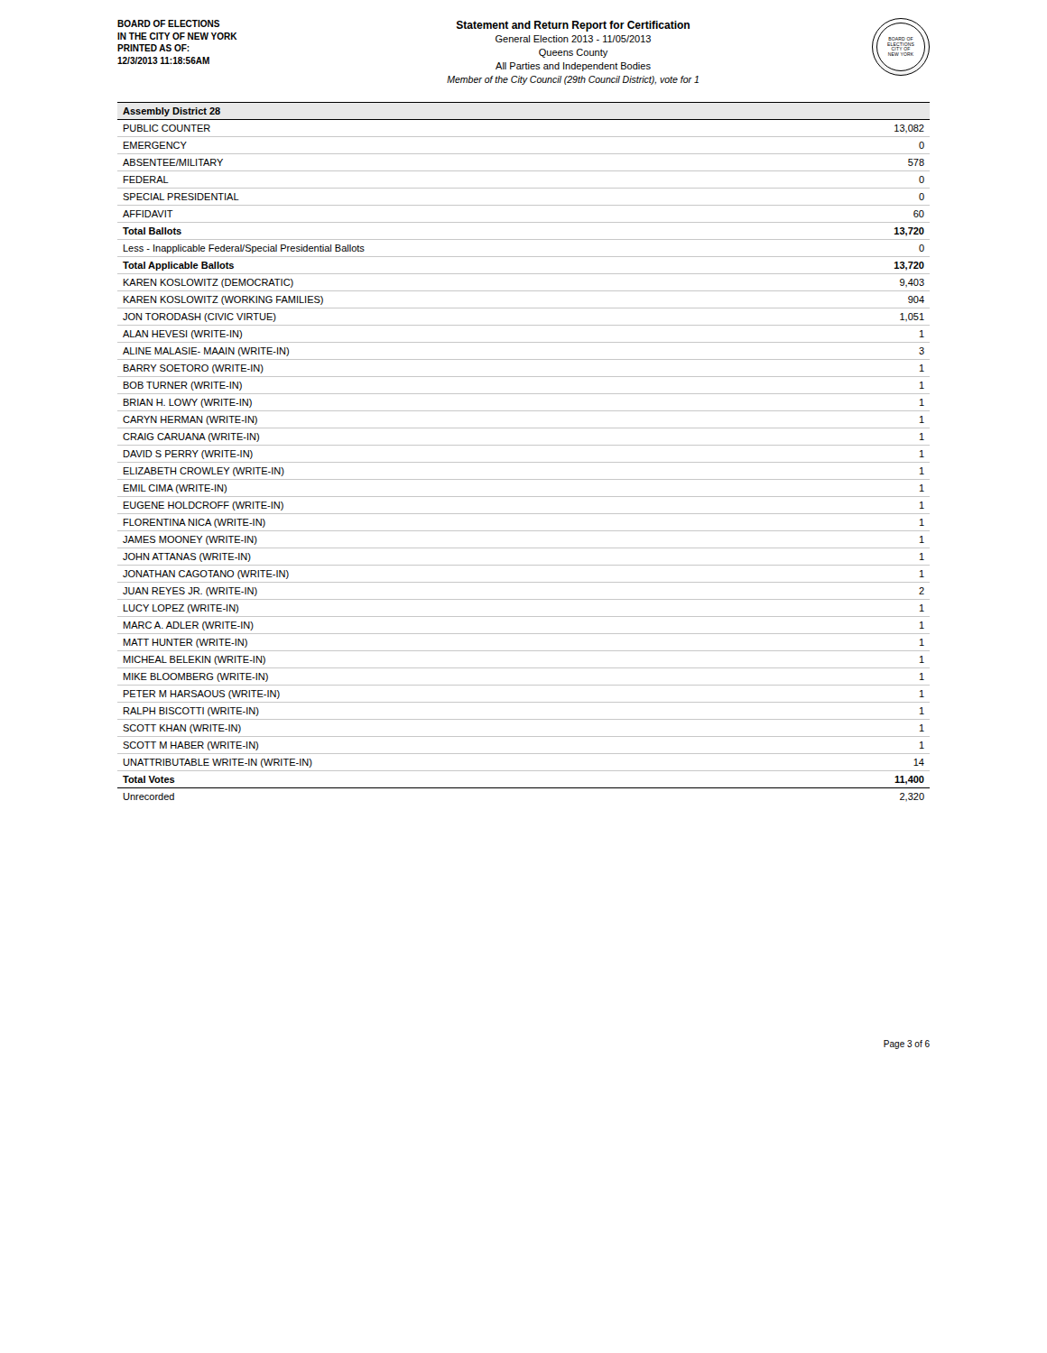BOARD OF ELECTIONS
IN THE CITY OF NEW YORK
PRINTED AS OF:
12/3/2013 11:18:56AM
Statement and Return Report for Certification
General Election 2013 - 11/05/2013
Queens County
All Parties and Independent Bodies
Member of the City Council (29th Council District), vote for 1
BOARD OF
ELECTIONS
CITY OF
NEW YORK
Assembly District 28
| PUBLIC COUNTER | 13,082 |
| EMERGENCY | 0 |
| ABSENTEE/MILITARY | 578 |
| FEDERAL | 0 |
| SPECIAL PRESIDENTIAL | 0 |
| AFFIDAVIT | 60 |
| Total Ballots | 13,720 |
| Less - Inapplicable Federal/Special Presidential Ballots | 0 |
| Total Applicable Ballots | 13,720 |
| KAREN KOSLOWITZ (DEMOCRATIC) | 9,403 |
| KAREN KOSLOWITZ (WORKING FAMILIES) | 904 |
| JON TORODASH (CIVIC VIRTUE) | 1,051 |
| ALAN HEVESI (WRITE-IN) | 1 |
| ALINE MALASIE- MAAIN (WRITE-IN) | 3 |
| BARRY SOETORO (WRITE-IN) | 1 |
| BOB TURNER (WRITE-IN) | 1 |
| BRIAN H. LOWY (WRITE-IN) | 1 |
| CARYN HERMAN (WRITE-IN) | 1 |
| CRAIG CARUANA (WRITE-IN) | 1 |
| DAVID S PERRY (WRITE-IN) | 1 |
| ELIZABETH CROWLEY (WRITE-IN) | 1 |
| EMIL CIMA (WRITE-IN) | 1 |
| EUGENE HOLDCROFF (WRITE-IN) | 1 |
| FLORENTINA NICA (WRITE-IN) | 1 |
| JAMES MOONEY (WRITE-IN) | 1 |
| JOHN ATTANAS (WRITE-IN) | 1 |
| JONATHAN CAGOTANO (WRITE-IN) | 1 |
| JUAN REYES JR. (WRITE-IN) | 2 |
| LUCY LOPEZ (WRITE-IN) | 1 |
| MARC A. ADLER (WRITE-IN) | 1 |
| MATT HUNTER (WRITE-IN) | 1 |
| MICHEAL BELEKIN (WRITE-IN) | 1 |
| MIKE BLOOMBERG (WRITE-IN) | 1 |
| PETER M HARSAOUS (WRITE-IN) | 1 |
| RALPH BISCOTTI (WRITE-IN) | 1 |
| SCOTT KHAN (WRITE-IN) | 1 |
| SCOTT M HABER (WRITE-IN) | 1 |
| UNATTRIBUTABLE WRITE-IN (WRITE-IN) | 14 |
| Total Votes | 11,400 |
| Unrecorded | 2,320 |
Page 3 of 6